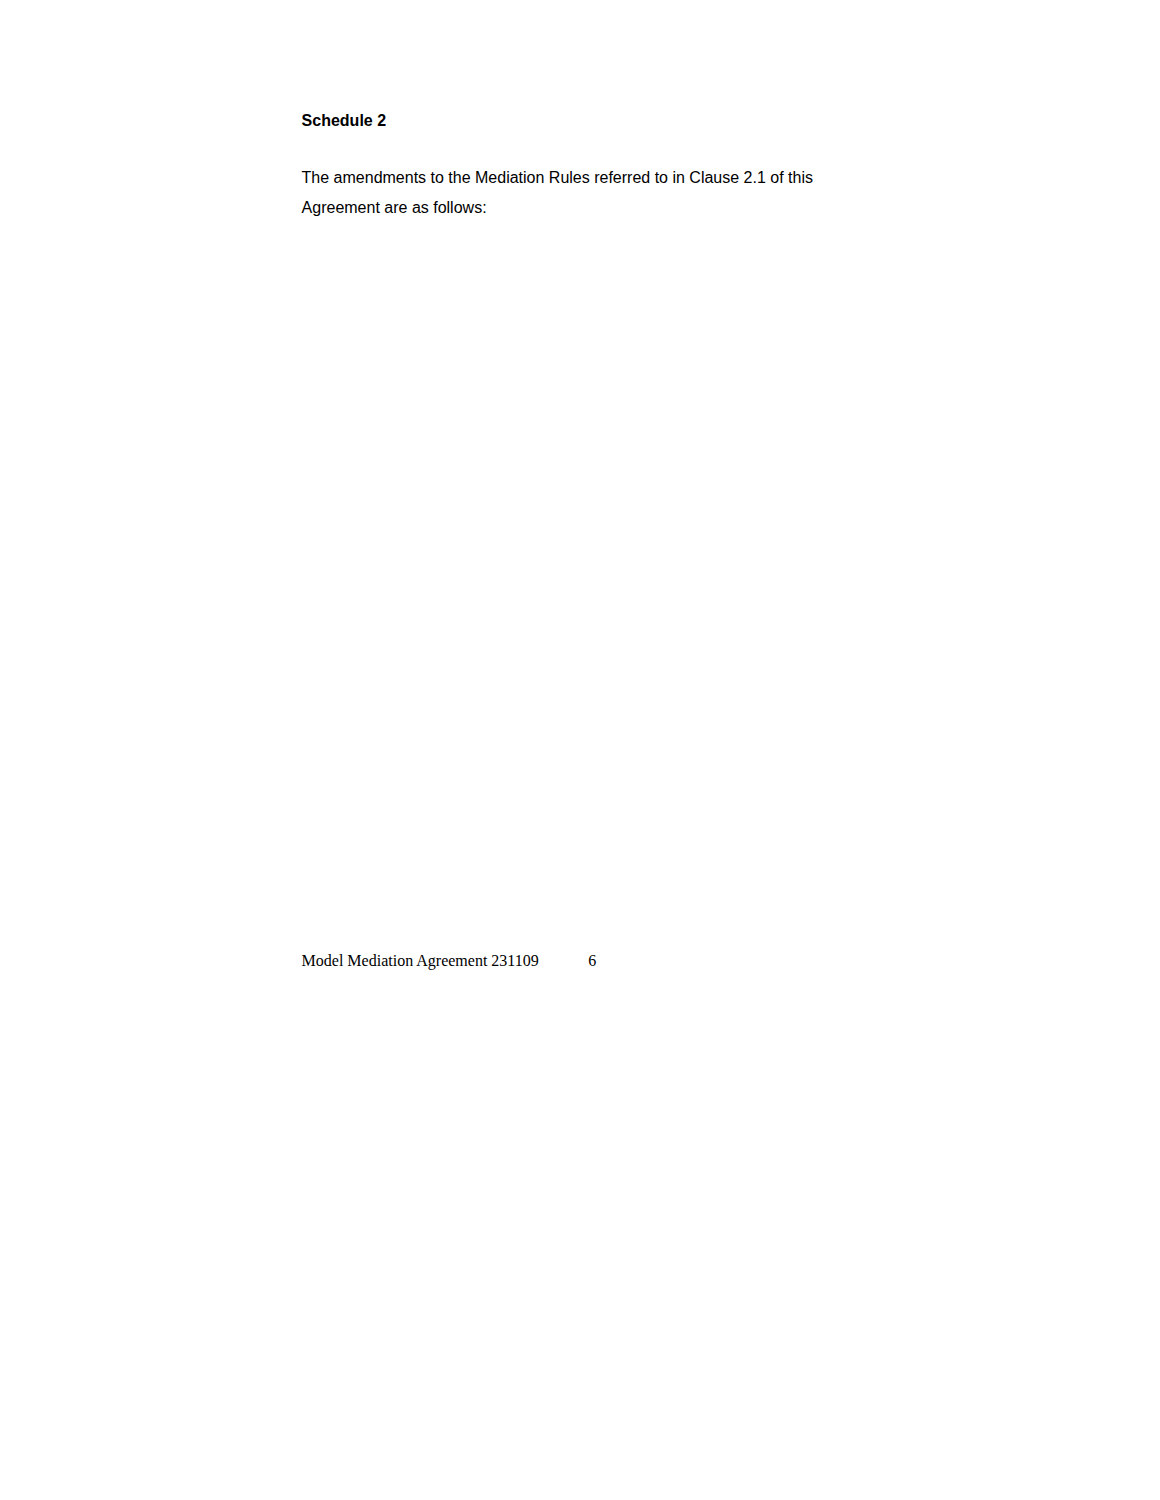Schedule 2
The amendments to the Mediation Rules referred to in Clause 2.1 of this Agreement are as follows:
Model Mediation Agreement 231109 6